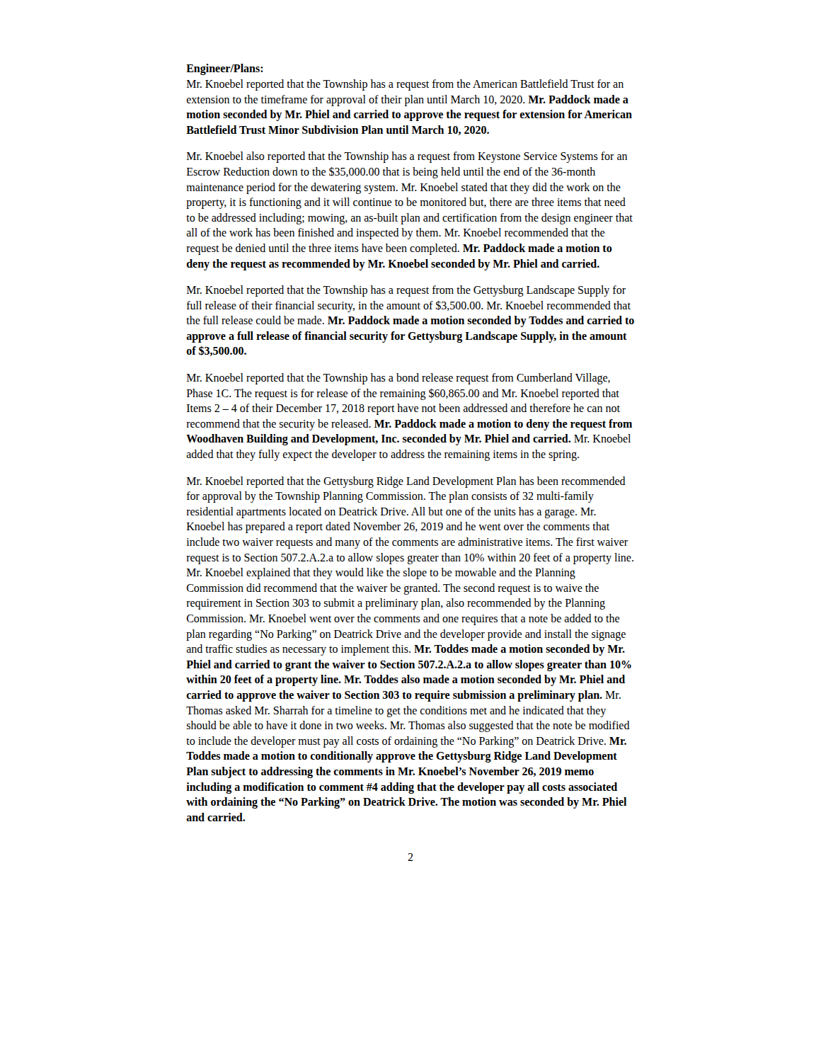Engineer/Plans:
Mr. Knoebel reported that the Township has a request from the American Battlefield Trust for an extension to the timeframe for approval of their plan until March 10, 2020. Mr. Paddock made a motion seconded by Mr. Phiel and carried to approve the request for extension for American Battlefield Trust Minor Subdivision Plan until March 10, 2020.
Mr. Knoebel also reported that the Township has a request from Keystone Service Systems for an Escrow Reduction down to the $35,000.00 that is being held until the end of the 36-month maintenance period for the dewatering system. Mr. Knoebel stated that they did the work on the property, it is functioning and it will continue to be monitored but, there are three items that need to be addressed including; mowing, an as-built plan and certification from the design engineer that all of the work has been finished and inspected by them. Mr. Knoebel recommended that the request be denied until the three items have been completed. Mr. Paddock made a motion to deny the request as recommended by Mr. Knoebel seconded by Mr. Phiel and carried.
Mr. Knoebel reported that the Township has a request from the Gettysburg Landscape Supply for full release of their financial security, in the amount of $3,500.00. Mr. Knoebel recommended that the full release could be made. Mr. Paddock made a motion seconded by Toddes and carried to approve a full release of financial security for Gettysburg Landscape Supply, in the amount of $3,500.00.
Mr. Knoebel reported that the Township has a bond release request from Cumberland Village, Phase 1C. The request is for release of the remaining $60,865.00 and Mr. Knoebel reported that Items 2 – 4 of their December 17, 2018 report have not been addressed and therefore he can not recommend that the security be released. Mr. Paddock made a motion to deny the request from Woodhaven Building and Development, Inc. seconded by Mr. Phiel and carried. Mr. Knoebel added that they fully expect the developer to address the remaining items in the spring.
Mr. Knoebel reported that the Gettysburg Ridge Land Development Plan has been recommended for approval by the Township Planning Commission. The plan consists of 32 multi-family residential apartments located on Deatrick Drive. All but one of the units has a garage. Mr. Knoebel has prepared a report dated November 26, 2019 and he went over the comments that include two waiver requests and many of the comments are administrative items. The first waiver request is to Section 507.2.A.2.a to allow slopes greater than 10% within 20 feet of a property line. Mr. Knoebel explained that they would like the slope to be mowable and the Planning Commission did recommend that the waiver be granted. The second request is to waive the requirement in Section 303 to submit a preliminary plan, also recommended by the Planning Commission. Mr. Knoebel went over the comments and one requires that a note be added to the plan regarding “No Parking” on Deatrick Drive and the developer provide and install the signage and traffic studies as necessary to implement this. Mr. Toddes made a motion seconded by Mr. Phiel and carried to grant the waiver to Section 507.2.A.2.a to allow slopes greater than 10% within 20 feet of a property line. Mr. Toddes also made a motion seconded by Mr. Phiel and carried to approve the waiver to Section 303 to require submission a preliminary plan. Mr. Thomas asked Mr. Sharrah for a timeline to get the conditions met and he indicated that they should be able to have it done in two weeks. Mr. Thomas also suggested that the note be modified to include the developer must pay all costs of ordaining the “No Parking” on Deatrick Drive. Mr. Toddes made a motion to conditionally approve the Gettysburg Ridge Land Development Plan subject to addressing the comments in Mr. Knoebel’s November 26, 2019 memo including a modification to comment #4 adding that the developer pay all costs associated with ordaining the “No Parking” on Deatrick Drive. The motion was seconded by Mr. Phiel and carried.
2